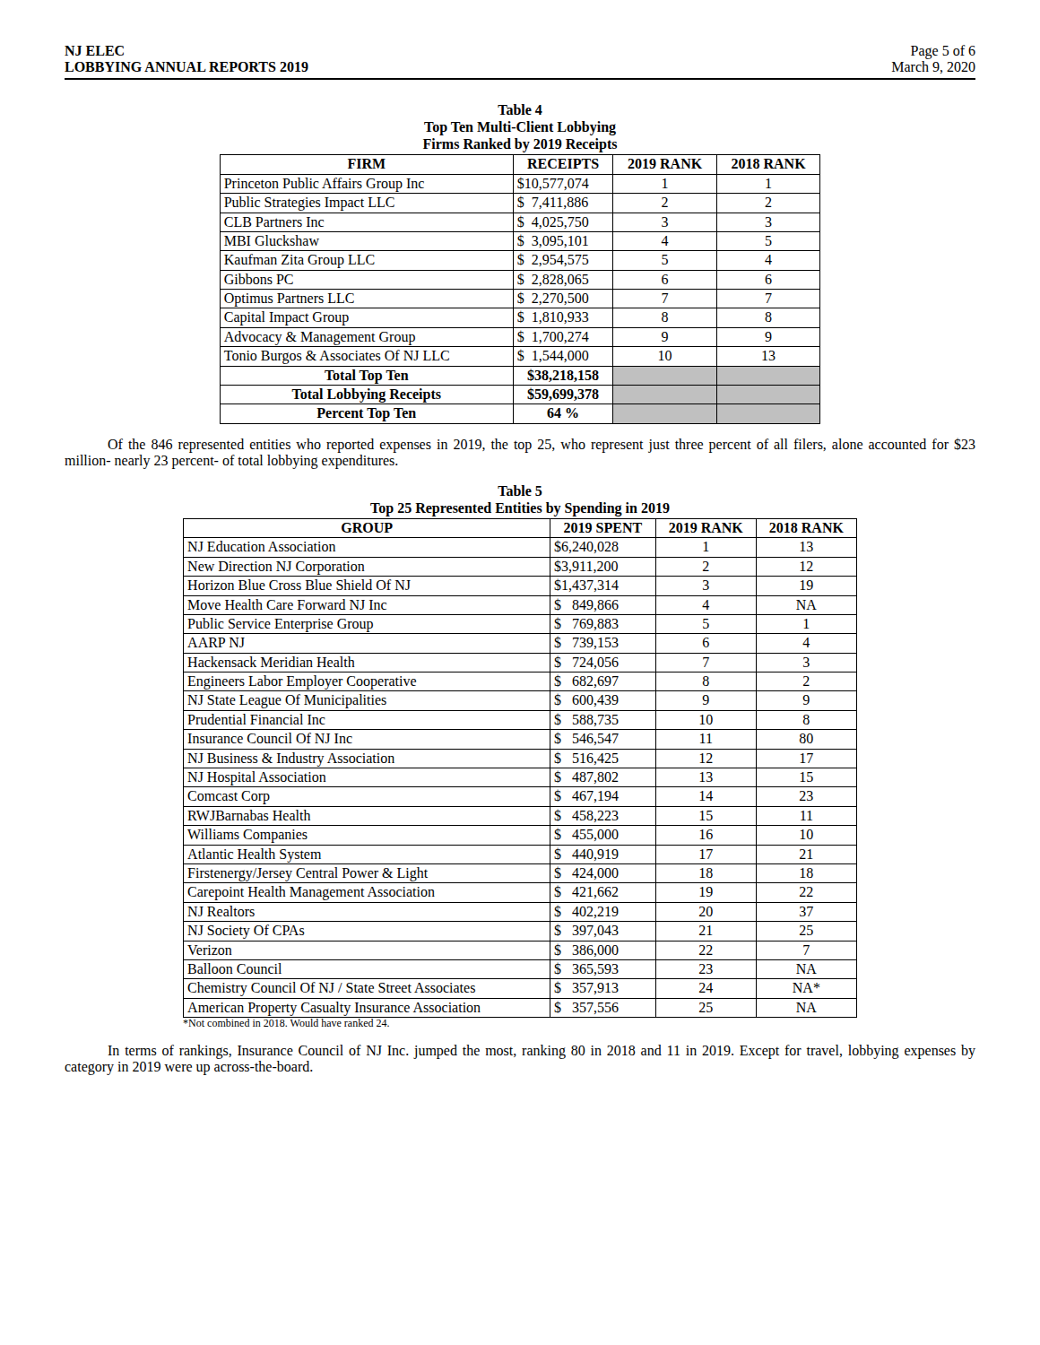NJ ELEC
LOBBYING ANNUAL REPORTS 2019
Page 5 of 6
March 9, 2020
Table 4
Top Ten Multi-Client Lobbying
Firms Ranked by 2019 Receipts
| FIRM | RECEIPTS | 2019 RANK | 2018 RANK |
| --- | --- | --- | --- |
| Princeton Public Affairs Group Inc | $10,577,074 | 1 | 1 |
| Public Strategies Impact LLC | $ 7,411,886 | 2 | 2 |
| CLB Partners Inc | $ 4,025,750 | 3 | 3 |
| MBI Gluckshaw | $ 3,095,101 | 4 | 5 |
| Kaufman Zita Group LLC | $ 2,954,575 | 5 | 4 |
| Gibbons PC | $ 2,828,065 | 6 | 6 |
| Optimus Partners LLC | $ 2,270,500 | 7 | 7 |
| Capital Impact Group | $ 1,810,933 | 8 | 8 |
| Advocacy & Management Group | $ 1,700,274 | 9 | 9 |
| Tonio Burgos & Associates Of NJ LLC | $ 1,544,000 | 10 | 13 |
| Total Top Ten | $38,218,158 | | |
| Total Lobbying Receipts | $59,699,378 | | |
| Percent Top Ten | 64 % | | |
Of the 846 represented entities who reported expenses in 2019, the top 25, who represent just three percent of all filers, alone accounted for $23 million- nearly 23 percent- of total lobbying expenditures.
Table 5
Top 25 Represented Entities by Spending in 2019
| GROUP | 2019 SPENT | 2019 RANK | 2018 RANK |
| --- | --- | --- | --- |
| NJ Education Association | $6,240,028 | 1 | 13 |
| New Direction NJ Corporation | $3,911,200 | 2 | 12 |
| Horizon Blue Cross Blue Shield Of NJ | $1,437,314 | 3 | 19 |
| Move Health Care Forward NJ Inc | $ 849,866 | 4 | NA |
| Public Service Enterprise Group | $ 769,883 | 5 | 1 |
| AARP NJ | $ 739,153 | 6 | 4 |
| Hackensack Meridian Health | $ 724,056 | 7 | 3 |
| Engineers Labor Employer Cooperative | $ 682,697 | 8 | 2 |
| NJ State League Of Municipalities | $ 600,439 | 9 | 9 |
| Prudential Financial Inc | $ 588,735 | 10 | 8 |
| Insurance Council Of NJ Inc | $ 546,547 | 11 | 80 |
| NJ Business & Industry Association | $ 516,425 | 12 | 17 |
| NJ Hospital Association | $ 487,802 | 13 | 15 |
| Comcast Corp | $ 467,194 | 14 | 23 |
| RWJBarnabas Health | $ 458,223 | 15 | 11 |
| Williams Companies | $ 455,000 | 16 | 10 |
| Atlantic Health System | $ 440,919 | 17 | 21 |
| Firstenergy/Jersey Central Power & Light | $ 424,000 | 18 | 18 |
| Carepoint Health Management Association | $ 421,662 | 19 | 22 |
| NJ Realtors | $ 402,219 | 20 | 37 |
| NJ Society Of CPAs | $ 397,043 | 21 | 25 |
| Verizon | $ 386,000 | 22 | 7 |
| Balloon Council | $ 365,593 | 23 | NA |
| Chemistry Council Of NJ / State Street Associates | $ 357,913 | 24 | NA* |
| American Property Casualty Insurance Association | $ 357,556 | 25 | NA |
*Not combined in 2018. Would have ranked 24.
In terms of rankings, Insurance Council of NJ Inc. jumped the most, ranking 80 in 2018 and 11 in 2019. Except for travel, lobbying expenses by category in 2019 were up across-the-board.